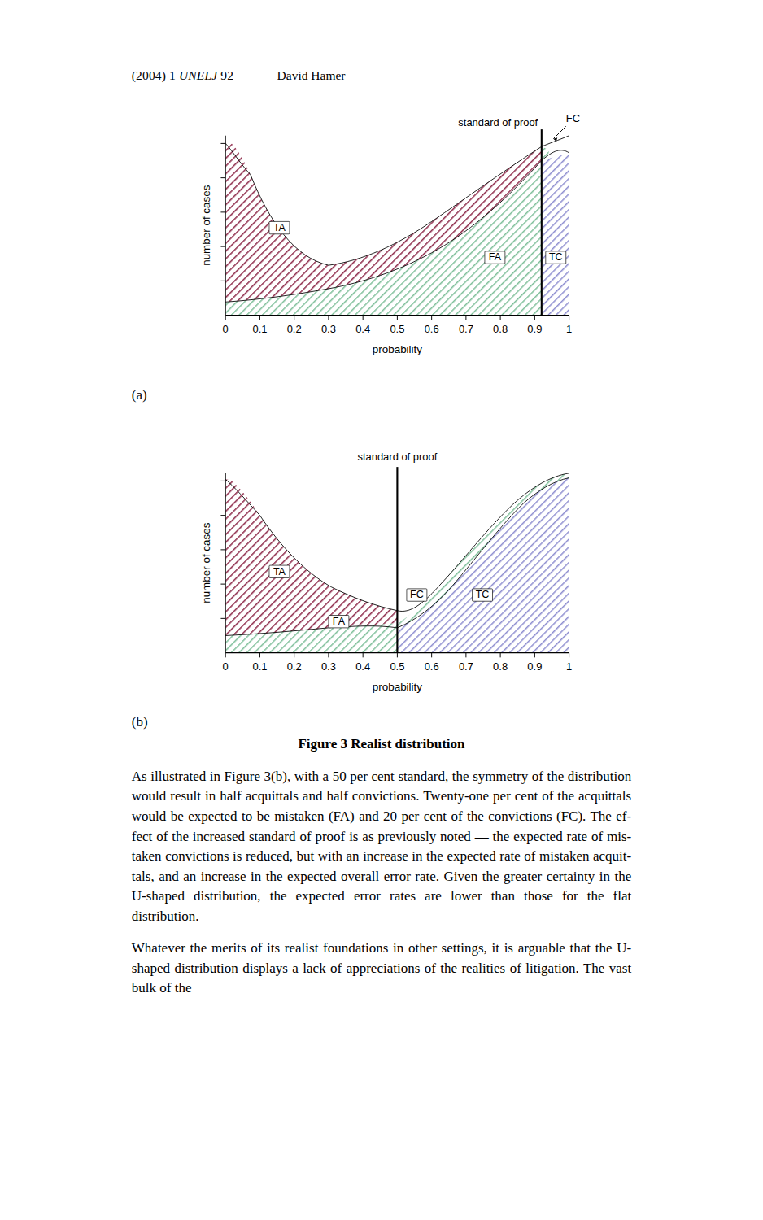(2004) 1 UNELJ 92 David Hamer
0 0.1 0.2 0.3 0.4 0.5 0.6 0.7 0.8 0.9 1 probability number of cases standard of proof FC TA FA TC
(a)
0 0.1 0.2 0.3 0.4 0.5 0.6 0.7 0.8 0.9 1 probability number of cases standard of proof TA FA FC TC
(b)
Figure 3 Realist distribution
As illustrated in Figure 3(b), with a 50 per cent standard, the symmetry of the distribution would result in half acquittals and half convictions. Twenty-one per cent of the acquittals would be expected to be mistaken (FA) and 20 per cent of the convictions (FC). The effect of the increased standard of proof is as previously noted — the expected rate of mistaken convictions is reduced, but with an increase in the expected rate of mistaken acquittals, and an increase in the expected overall error rate. Given the greater certainty in the U-shaped distribution, the expected error rates are lower than those for the flat distribution.
Whatever the merits of its realist foundations in other settings, it is arguable that the U-shaped distribution displays a lack of appreciations of the realities of litigation. The vast bulk of the